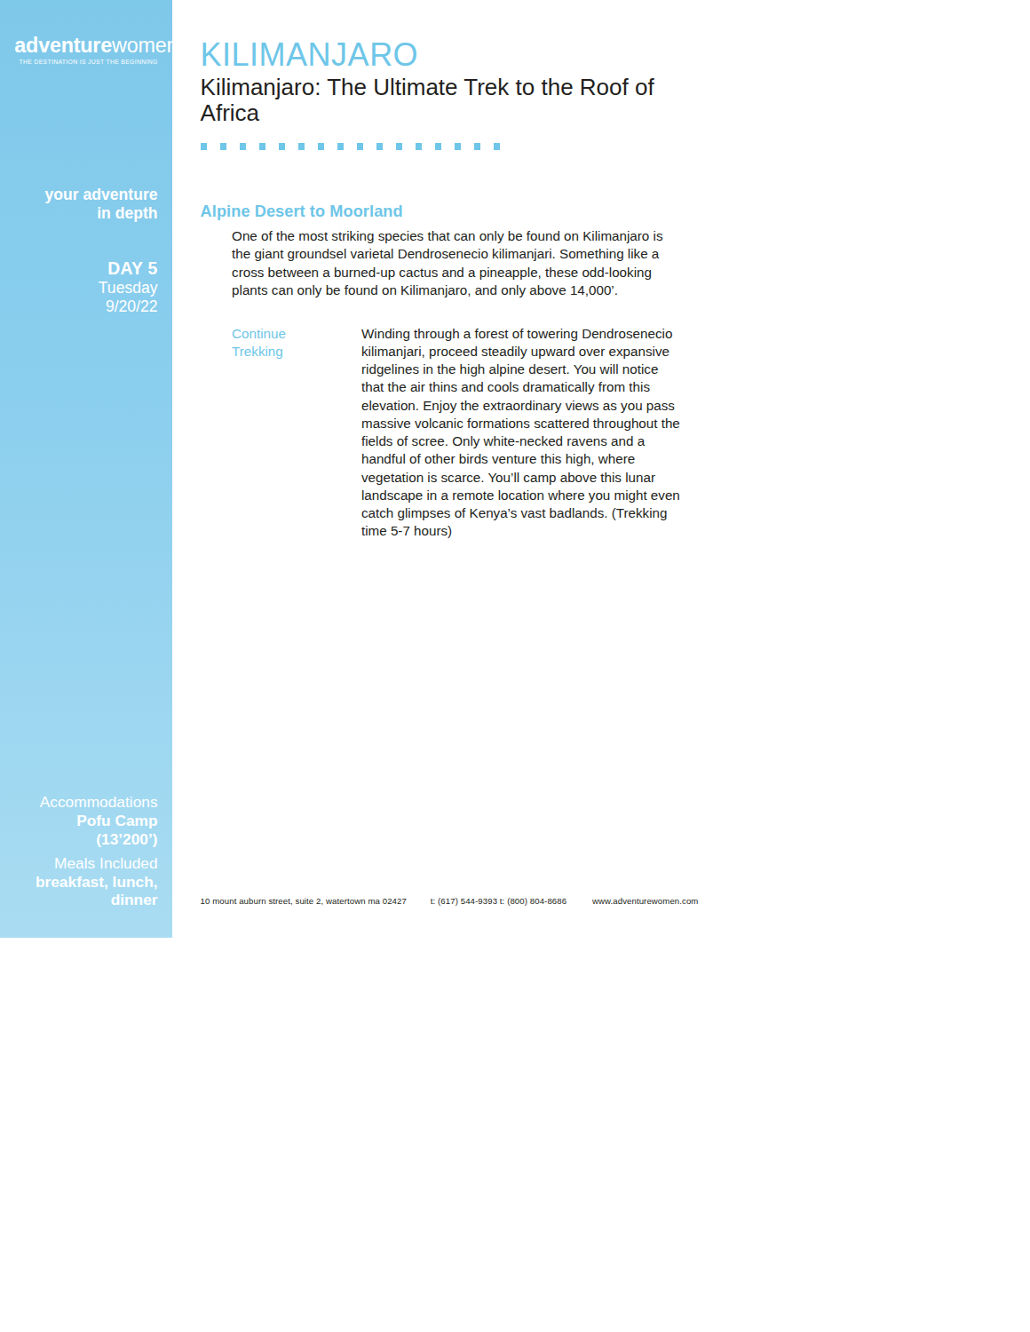adventure women
The destination is just the beginning
your adventure
in depth
DAY 5
Tuesday
9/20/22
Accommodations
Pofu Camp
(13’200’)
Meals Included
breakfast, lunch,
dinner
KILIMANJARO
Kilimanjaro: The Ultimate Trek to the Roof of Africa
Alpine Desert to Moorland
One of the most striking species that can only be found on Kilimanjaro is the giant groundsel varietal Dendrosenecio kilimanjari. Something like a cross between a burned-up cactus and a pineapple, these odd-looking plants can only be found on Kilimanjaro, and only above 14,000’.
Continue
Trekking
Winding through a forest of towering Dendrosenecio kilimanjari, proceed steadily upward over expansive ridgelines in the high alpine desert. You will notice that the air thins and cools dramatically from this elevation. Enjoy the extraordinary views as you pass massive volcanic formations scattered throughout the fields of scree. Only white-necked ravens and a handful of other birds venture this high, where vegetation is scarce. You’ll camp above this lunar landscape in a remote location where you might even catch glimpses of Kenya’s vast badlands. (Trekking time 5-7 hours)
10 mount auburn street, suite 2, watertown ma 02427 t: (617) 544-9393 t: (800) 804-8686 www.adventurewomen.com